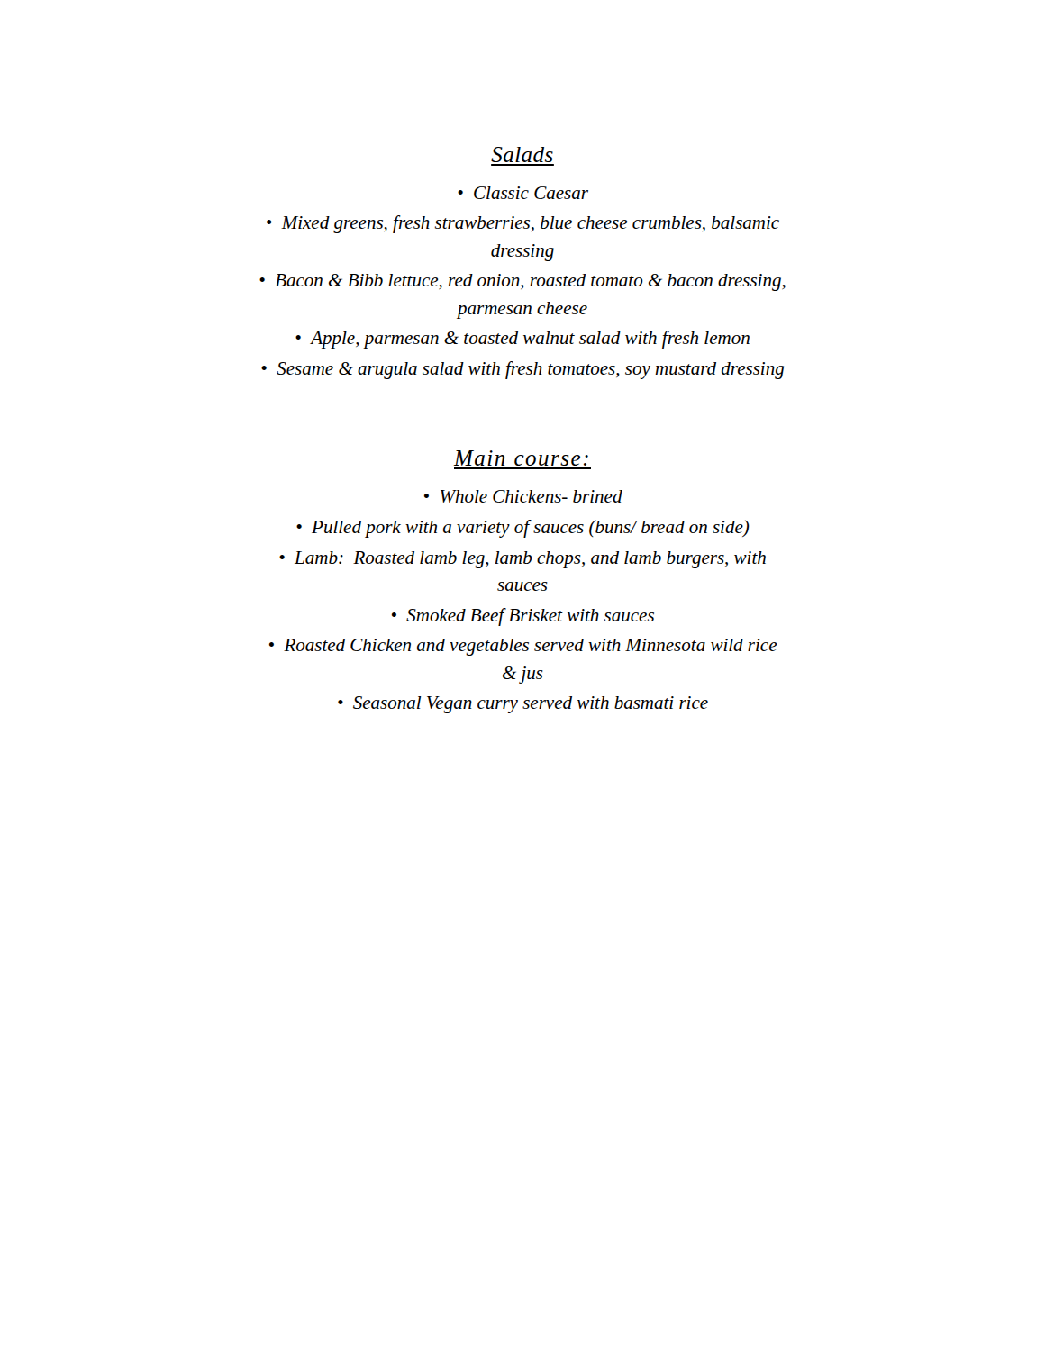Salads
Classic Caesar
Mixed greens, fresh strawberries, blue cheese crumbles, balsamic dressing
Bacon & Bibb lettuce, red onion, roasted tomato & bacon dressing, parmesan cheese
Apple, parmesan & toasted walnut salad with fresh lemon
Sesame & arugula salad with fresh tomatoes, soy mustard dressing
Main course:
Whole Chickens- brined
Pulled pork with a variety of sauces (buns/ bread on side)
Lamb: Roasted lamb leg, lamb chops, and lamb burgers, with sauces
Smoked Beef Brisket with sauces
Roasted Chicken and vegetables served with Minnesota wild rice & jus
Seasonal Vegan curry served with basmati rice